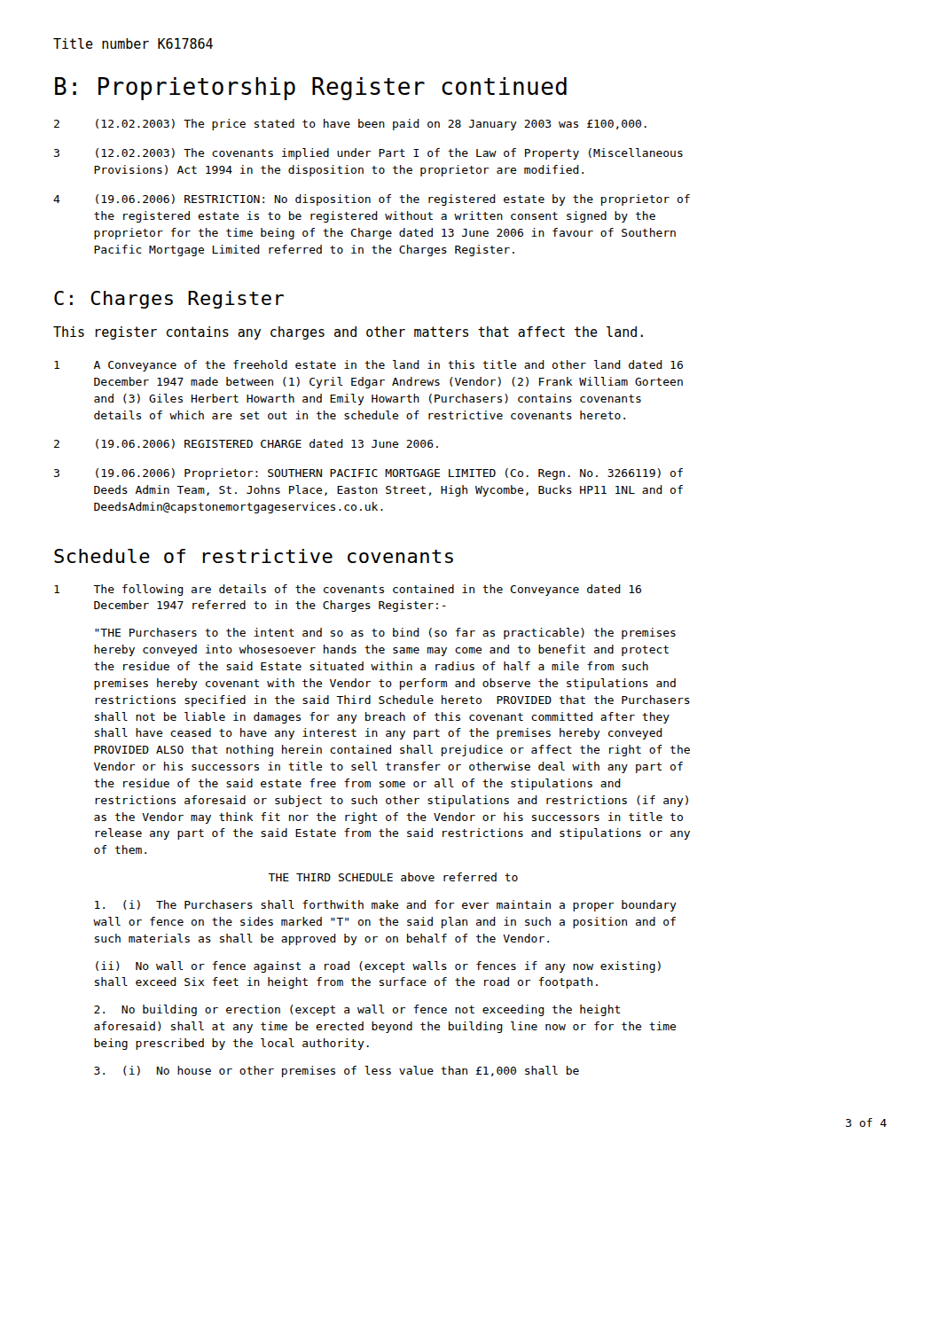Title number K617864
B: Proprietorship Register continued
2
(12.02.2003) The price stated to have been paid on 28 January 2003 was £100,000.
3
(12.02.2003) The covenants implied under Part I of the Law of Property (Miscellaneous Provisions) Act 1994 in the disposition to the proprietor are modified.
4
(19.06.2006) RESTRICTION: No disposition of the registered estate by the proprietor of the registered estate is to be registered without a written consent signed by the proprietor for the time being of the Charge dated 13 June 2006 in favour of Southern Pacific Mortgage Limited referred to in the Charges Register.
C: Charges Register
This register contains any charges and other matters that affect the land.
1
A Conveyance of the freehold estate in the land in this title and other land dated 16 December 1947 made between (1) Cyril Edgar Andrews (Vendor) (2) Frank William Gorteen and (3) Giles Herbert Howarth and Emily Howarth (Purchasers) contains covenants details of which are set out in the schedule of restrictive covenants hereto.
2
(19.06.2006) REGISTERED CHARGE dated 13 June 2006.
3
(19.06.2006) Proprietor: SOUTHERN PACIFIC MORTGAGE LIMITED (Co. Regn. No. 3266119) of Deeds Admin Team, St. Johns Place, Easton Street, High Wycombe, Bucks HP11 1NL and of DeedsAdmin@capstonemortgageservices.co.uk.
Schedule of restrictive covenants
1
The following are details of the covenants contained in the Conveyance dated 16 December 1947 referred to in the Charges Register:-
"THE Purchasers to the intent and so as to bind (so far as practicable) the premises hereby conveyed into whosesoever hands the same may come and to benefit and protect the residue of the said Estate situated within a radius of half a mile from such premises hereby covenant with the Vendor to perform and observe the stipulations and restrictions specified in the said Third Schedule hereto PROVIDED that the Purchasers shall not be liable in damages for any breach of this covenant committed after they shall have ceased to have any interest in any part of the premises hereby conveyed PROVIDED ALSO that nothing herein contained shall prejudice or affect the right of the Vendor or his successors in title to sell transfer or otherwise deal with any part of the residue of the said estate free from some or all of the stipulations and restrictions aforesaid or subject to such other stipulations and restrictions (if any) as the Vendor may think fit nor the right of the Vendor or his successors in title to release any part of the said Estate from the said restrictions and stipulations or any of them.
THE THIRD SCHEDULE above referred to
1. (i) The Purchasers shall forthwith make and for ever maintain a proper boundary wall or fence on the sides marked "T" on the said plan and in such a position and of such materials as shall be approved by or on behalf of the Vendor.
(ii) No wall or fence against a road (except walls or fences if any now existing) shall exceed Six feet in height from the surface of the road or footpath.
2. No building or erection (except a wall or fence not exceeding the height aforesaid) shall at any time be erected beyond the building line now or for the time being prescribed by the local authority.
3. (i) No house or other premises of less value than £1,000 shall be
3 of 4